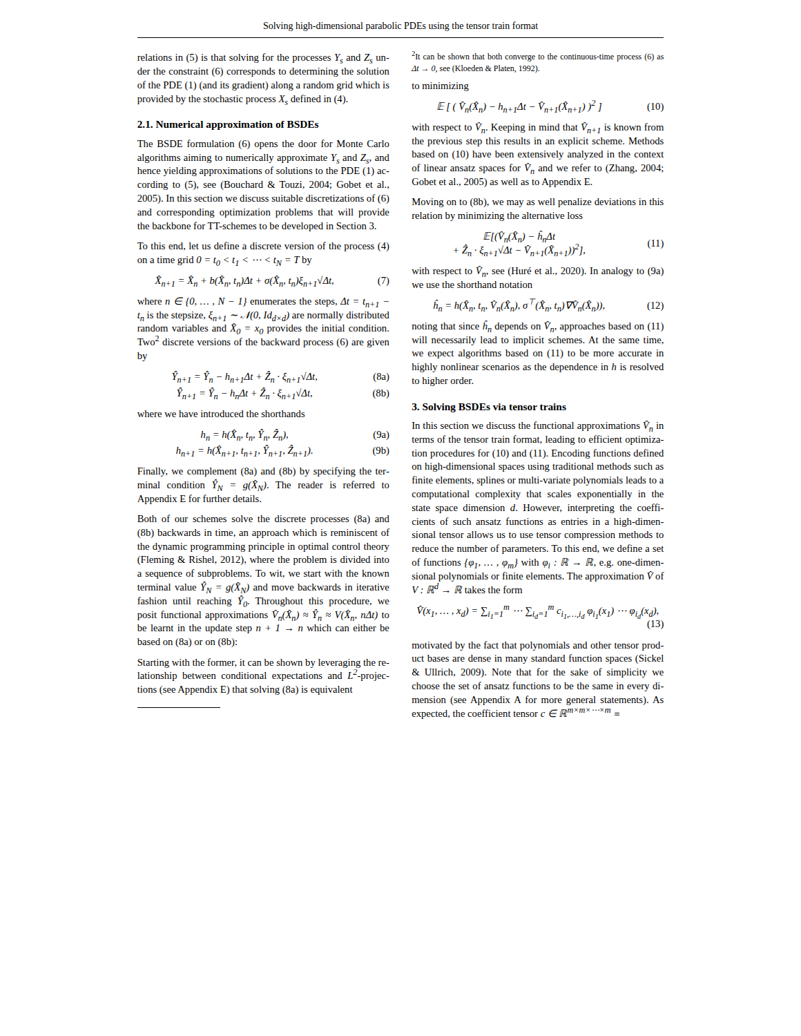Solving high-dimensional parabolic PDEs using the tensor train format
relations in (5) is that solving for the processes Ys and Zs under the constraint (6) corresponds to determining the solution of the PDE (1) (and its gradient) along a random grid which is provided by the stochastic process Xs defined in (4).
2.1. Numerical approximation of BSDEs
The BSDE formulation (6) opens the door for Monte Carlo algorithms aiming to numerically approximate Ys and Zs, and hence yielding approximations of solutions to the PDE (1) according to (5), see (Bouchard & Touzi, 2004; Gobet et al., 2005). In this section we discuss suitable discretizations of (6) and corresponding optimization problems that will provide the backbone for TT-schemes to be developed in Section 3.
To this end, let us define a discrete version of the process (4) on a time grid 0 = t0 < t1 < ⋯ < tN = T by
X̂n+1 = X̂n + b(X̂n, tn)Δt + σ(X̂n, tn)ξn+1√Δt,
(7)
where n ∈ {0, … , N − 1} enumerates the steps, Δt = tn+1 − tn is the stepsize, ξn+1 ∼ 𝒩(0, Idd×d) are normally distributed random variables and X̂0 = x0 provides the initial condition. Two2 discrete versions of the backward process (6) are given by
Ŷn+1 = Ŷn − hn+1Δt + Ẑn · ξn+1√Δt,
(8a)
Ŷn+1 = Ŷn − hnΔt + Ẑn · ξn+1√Δt,
(8b)
where we have introduced the shorthands
hn = h(X̂n, tn, Ŷn, Ẑn),
(9a)
hn+1 = h(X̂n+1, tn+1, Ŷn+1, Ẑn+1).
(9b)
Finally, we complement (8a) and (8b) by specifying the terminal condition ŶN = g(X̂N). The reader is referred to Appendix E for further details.
Both of our schemes solve the discrete processes (8a) and (8b) backwards in time, an approach which is reminiscent of the dynamic programming principle in optimal control theory (Fleming & Rishel, 2012), where the problem is divided into a sequence of subproblems. To wit, we start with the known terminal value ŶN = g(X̂N) and move backwards in iterative fashion until reaching Ŷ0. Throughout this procedure, we posit functional approximations V̂n(X̂n) ≈ Ŷn ≈ V(X̂n, nΔt) to be learnt in the update step n + 1 → n which can either be based on (8a) or on (8b):
Starting with the former, it can be shown by leveraging the relationship between conditional expectations and L2-projections (see Appendix E) that solving (8a) is equivalent
2It can be shown that both converge to the continuous-time process (6) as Δt → 0, see (Kloeden & Platen, 1992).
to minimizing
𝔼 [ ( V̂n(X̂n) − hn+1Δt − V̂n+1(X̂n+1) )2 ]
(10)
with respect to V̂n. Keeping in mind that V̂n+1 is known from the previous step this results in an explicit scheme. Methods based on (10) have been extensively analyzed in the context of linear ansatz spaces for V̂n and we refer to (Zhang, 2004; Gobet et al., 2005) as well as to Appendix E.
Moving on to (8b), we may as well penalize deviations in this relation by minimizing the alternative loss
𝔼[(V̂n(X̂n) − ĥnΔt
+ Ẑn · ξn+1√Δt − V̂n+1(X̂n+1))2],
(11)
with respect to V̂n, see (Huré et al., 2020). In analogy to (9a) we use the shorthand notation
ĥn = h(X̂n, tn, V̂n(X̂n), σ⊤(X̂n, tn)∇V̂n(X̂n)),
(12)
noting that since ĥn depends on V̂n, approaches based on (11) will necessarily lead to implicit schemes. At the same time, we expect algorithms based on (11) to be more accurate in highly nonlinear scenarios as the dependence in h is resolved to higher order.
3. Solving BSDEs via tensor trains
In this section we discuss the functional approximations V̂n in terms of the tensor train format, leading to efficient optimization procedures for (10) and (11). Encoding functions defined on high-dimensional spaces using traditional methods such as finite elements, splines or multi-variate polynomials leads to a computational complexity that scales exponentially in the state space dimension d. However, interpreting the coefficients of such ansatz functions as entries in a high-dimensional tensor allows us to use tensor compression methods to reduce the number of parameters. To this end, we define a set of functions {φ1, … , φm} with φi : ℝ → ℝ, e.g. one-dimensional polynomials or finite elements. The approximation V̂ of V : ℝd → ℝ takes the form
V̂(x1, … , xd) = ∑i1=1m ⋯ ∑id=1m ci1,…,id φi1(x1) ⋯ φid(xd),
(13)
motivated by the fact that polynomials and other tensor product bases are dense in many standard function spaces (Sickel & Ullrich, 2009). Note that for the sake of simplicity we choose the set of ansatz functions to be the same in every dimension (see Appendix A for more general statements). As expected, the coefficient tensor c ∈ ℝm×m×⋯×m ≡